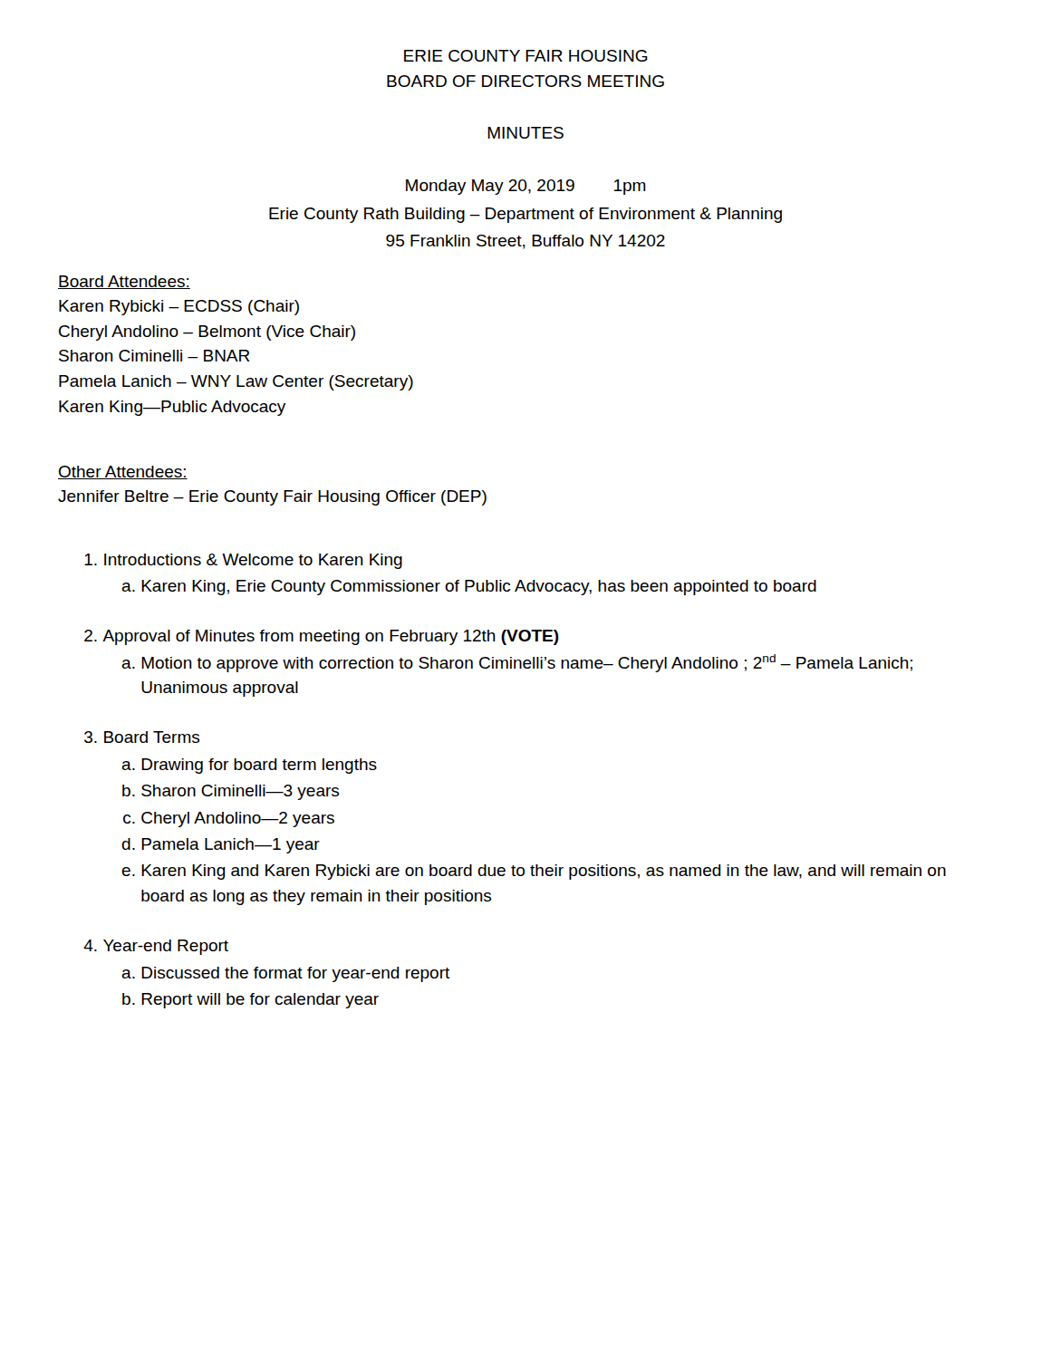ERIE COUNTY FAIR HOUSING
BOARD OF DIRECTORS MEETING
MINUTES
Monday May 20, 2019 1pm
Erie County Rath Building – Department of Environment & Planning
95 Franklin Street, Buffalo NY 14202
Board Attendees:
Karen Rybicki – ECDSS (Chair)
Cheryl Andolino – Belmont (Vice Chair)
Sharon Ciminelli – BNAR
Pamela Lanich – WNY Law Center (Secretary)
Karen King—Public Advocacy
Other Attendees:
Jennifer Beltre – Erie County Fair Housing Officer (DEP)
Introductions & Welcome to Karen King
Karen King, Erie County Commissioner of Public Advocacy, has been appointed to board
Approval of Minutes from meeting on February 12th (VOTE)
Motion to approve with correction to Sharon Ciminelli’s name– Cheryl Andolino ; 2nd – Pamela Lanich; Unanimous approval
Board Terms
Drawing for board term lengths
Sharon Ciminelli—3 years
Cheryl Andolino—2 years
Pamela Lanich—1 year
Karen King and Karen Rybicki are on board due to their positions, as named in the law, and will remain on board as long as they remain in their positions
Year-end Report
Discussed the format for year-end report
Report will be for calendar year